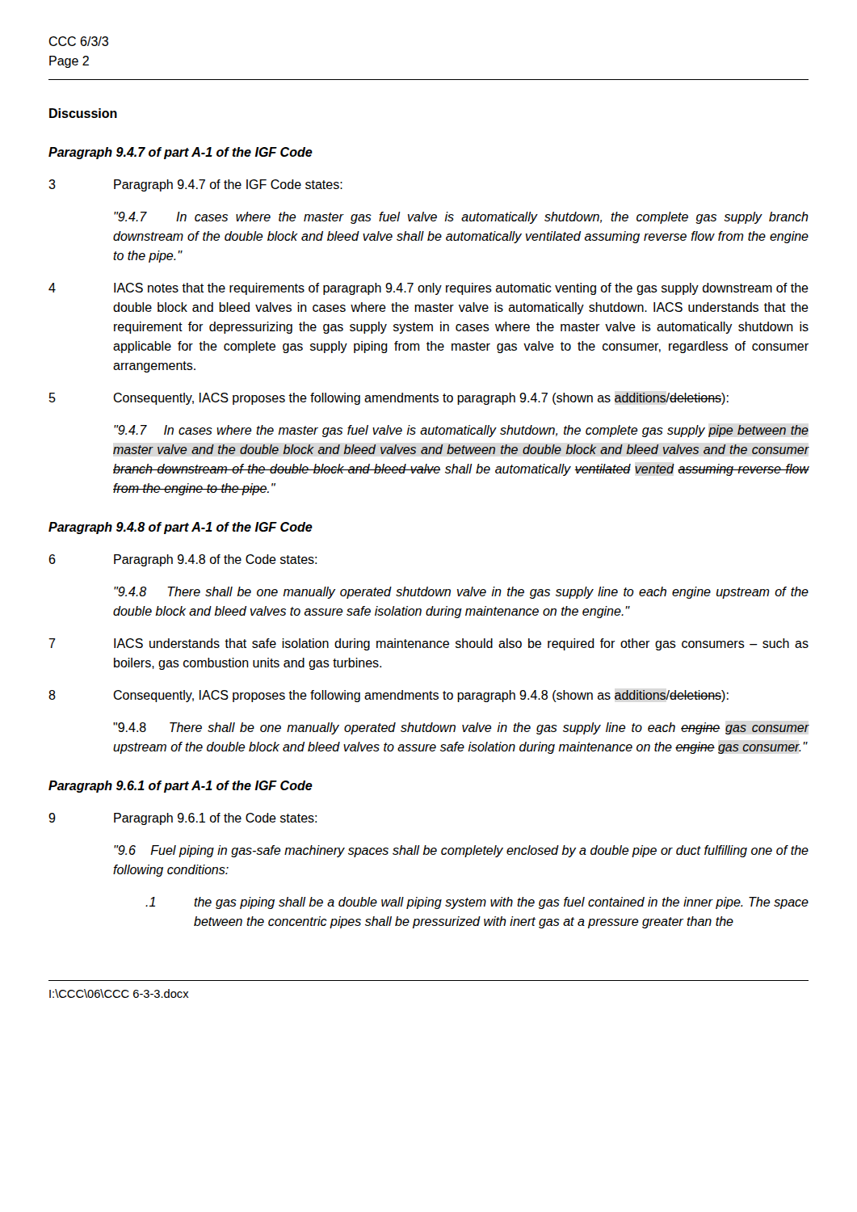CCC 6/3/3
Page 2
Discussion
Paragraph 9.4.7 of part A-1 of the IGF Code
3
Paragraph 9.4.7 of the IGF Code states:
"9.4.7 In cases where the master gas fuel valve is automatically shutdown, the complete gas supply branch downstream of the double block and bleed valve shall be automatically ventilated assuming reverse flow from the engine to the pipe."
4
IACS notes that the requirements of paragraph 9.4.7 only requires automatic venting of the gas supply downstream of the double block and bleed valves in cases where the master valve is automatically shutdown. IACS understands that the requirement for depressurizing the gas supply system in cases where the master valve is automatically shutdown is applicable for the complete gas supply piping from the master gas valve to the consumer, regardless of consumer arrangements.
5
Consequently, IACS proposes the following amendments to paragraph 9.4.7 (shown as additions/deletions):
"9.4.7 In cases where the master gas fuel valve is automatically shutdown, the complete gas supply pipe between the master valve and the double block and bleed valves and between the double block and bleed valves and the consumer branch downstream of the double block and bleed valve shall be automatically ventilated vented assuming reverse flow from the engine to the pipe."
Paragraph 9.4.8 of part A-1 of the IGF Code
6
Paragraph 9.4.8 of the Code states:
"9.4.8 There shall be one manually operated shutdown valve in the gas supply line to each engine upstream of the double block and bleed valves to assure safe isolation during maintenance on the engine."
7
IACS understands that safe isolation during maintenance should also be required for other gas consumers – such as boilers, gas combustion units and gas turbines.
8
Consequently, IACS proposes the following amendments to paragraph 9.4.8 (shown as additions/deletions):
"9.4.8 There shall be one manually operated shutdown valve in the gas supply line to each engine gas consumer upstream of the double block and bleed valves to assure safe isolation during maintenance on the engine gas consumer."
Paragraph 9.6.1 of part A-1 of the IGF Code
9
Paragraph 9.6.1 of the Code states:
"9.6 Fuel piping in gas-safe machinery spaces shall be completely enclosed by a double pipe or duct fulfilling one of the following conditions:
.1
the gas piping shall be a double wall piping system with the gas fuel contained in the inner pipe. The space between the concentric pipes shall be pressurized with inert gas at a pressure greater than the
I:\CCC\06\CCC 6-3-3.docx